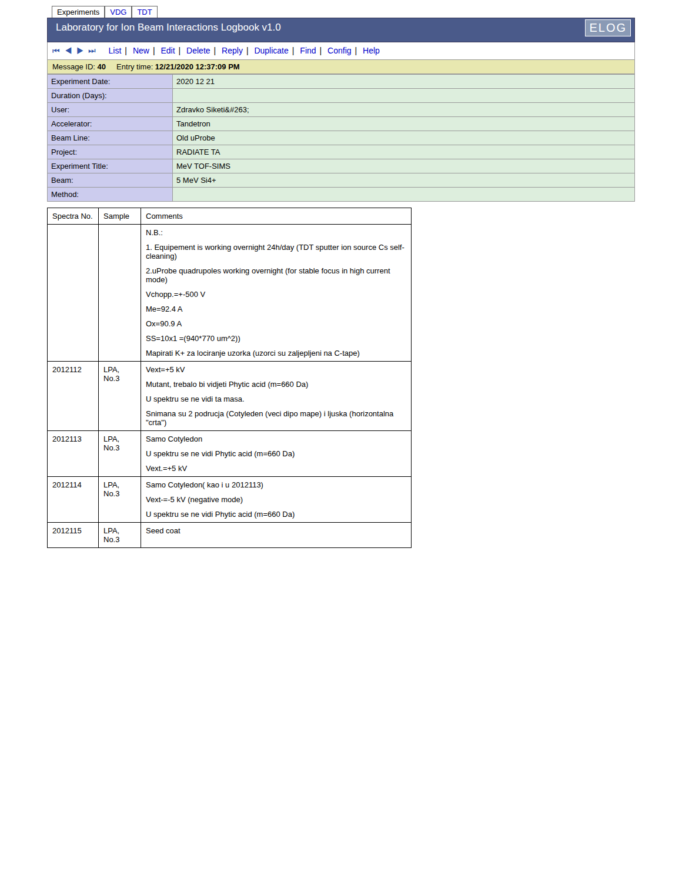Experiments VDG TDT
Laboratory for Ion Beam Interactions Logbook v1.0 ELOG
⏮ ◀ ▶ ⏭ List| New| Edit| Delete| Reply| Duplicate| Find| Config| Help
Message ID: 40 Entry time: 12/21/2020 12:37:09 PM
| Experiment Date: | 2020 12 21 |
| Duration (Days): | |
| User: | Zdravko Siketi&#263; |
| Accelerator: | Tandetron |
| Beam Line: | Old uProbe |
| Project: | RADIATE TA |
| Experiment Title: | MeV TOF-SIMS |
| Beam: | 5 MeV Si4+ |
| Method: | |
| Spectra No. | Sample | Comments |
| --- | --- | --- |
| | | N.B.: 1. Equipement is working overnight 24h/day (TDT sputter ion source Cs self-cleaning) 2.uProbe quadrupoles working overnight (for stable focus in high current mode) Vchopp.=+-500 V Me=92.4 A Ox=90.9 A SS=10x1 =(940*770 um^2)) Mapirati K+ za lociranje uzorka (uzorci su zaljepljeni na C-tape) |
| 2012112 | LPA, No.3 | Vext=+5 kV Mutant, trebalo bi vidjeti Phytic acid (m=660 Da) U spektru se ne vidi ta masa. Snimana su 2 podrucja (Cotyleden (veci dipo mape) i ljuska (horizontalna "crta") |
| 2012113 | LPA, No.3 | Samo Cotyledon U spektru se ne vidi Phytic acid (m=660 Da) Vext.=+5 kV |
| 2012114 | LPA, No.3 | Samo Cotyledon( kao i u 2012113) Vext-=-5 kV (negative mode) U spektru se ne vidi Phytic acid (m=660 Da) |
| 2012115 | LPA, No.3 | Seed coat |